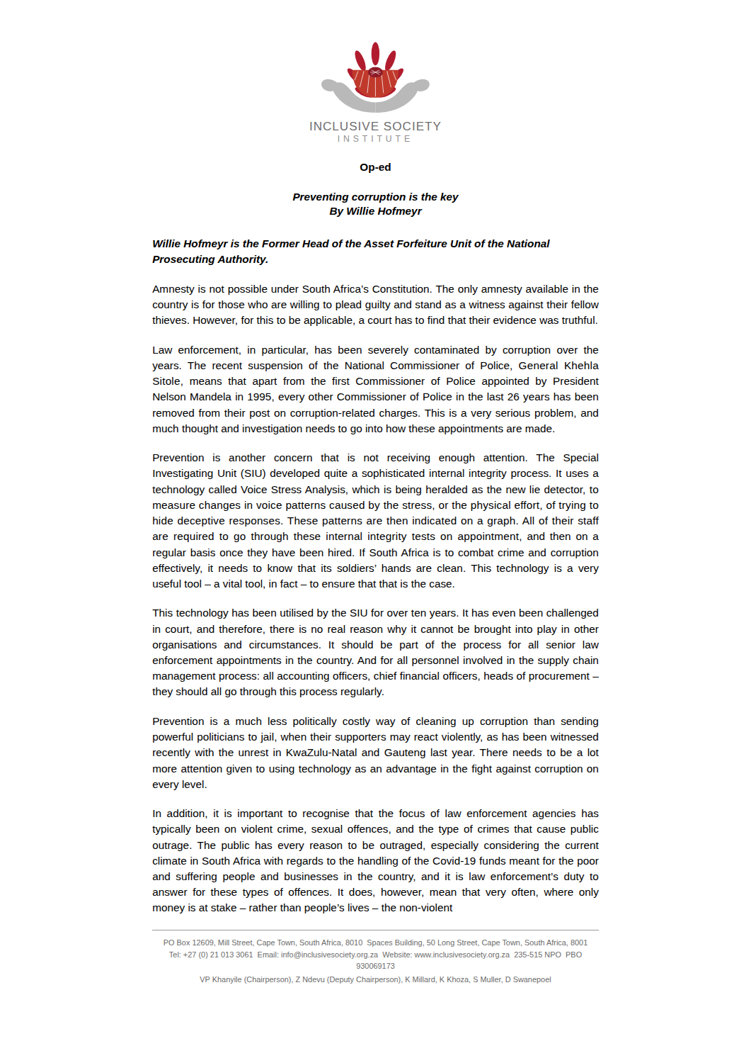INCLUSIVE SOCIETY INSTITUTE
Op-ed
Preventing corruption is the key
By Willie Hofmeyr
Willie Hofmeyr is the Former Head of the Asset Forfeiture Unit of the National Prosecuting Authority.
Amnesty is not possible under South Africa’s Constitution. The only amnesty available in the country is for those who are willing to plead guilty and stand as a witness against their fellow thieves. However, for this to be applicable, a court has to find that their evidence was truthful.
Law enforcement, in particular, has been severely contaminated by corruption over the years. The recent suspension of the National Commissioner of Police, General Khehla Sitole, means that apart from the first Commissioner of Police appointed by President Nelson Mandela in 1995, every other Commissioner of Police in the last 26 years has been removed from their post on corruption-related charges. This is a very serious problem, and much thought and investigation needs to go into how these appointments are made.
Prevention is another concern that is not receiving enough attention. The Special Investigating Unit (SIU) developed quite a sophisticated internal integrity process. It uses a technology called Voice Stress Analysis, which is being heralded as the new lie detector, to measure changes in voice patterns caused by the stress, or the physical effort, of trying to hide deceptive responses. These patterns are then indicated on a graph. All of their staff are required to go through these internal integrity tests on appointment, and then on a regular basis once they have been hired. If South Africa is to combat crime and corruption effectively, it needs to know that its soldiers’ hands are clean. This technology is a very useful tool – a vital tool, in fact – to ensure that that is the case.
This technology has been utilised by the SIU for over ten years. It has even been challenged in court, and therefore, there is no real reason why it cannot be brought into play in other organisations and circumstances. It should be part of the process for all senior law enforcement appointments in the country. And for all personnel involved in the supply chain management process: all accounting officers, chief financial officers, heads of procurement – they should all go through this process regularly.
Prevention is a much less politically costly way of cleaning up corruption than sending powerful politicians to jail, when their supporters may react violently, as has been witnessed recently with the unrest in KwaZulu-Natal and Gauteng last year. There needs to be a lot more attention given to using technology as an advantage in the fight against corruption on every level.
In addition, it is important to recognise that the focus of law enforcement agencies has typically been on violent crime, sexual offences, and the type of crimes that cause public outrage. The public has every reason to be outraged, especially considering the current climate in South Africa with regards to the handling of the Covid-19 funds meant for the poor and suffering people and businesses in the country, and it is law enforcement’s duty to answer for these types of offences. It does, however, mean that very often, where only money is at stake – rather than people’s lives – the non-violent
PO Box 12609, Mill Street, Cape Town, South Africa, 8010 Spaces Building, 50 Long Street, Cape Town, South Africa, 8001
Tel: +27 (0) 21 013 3061 Email: info@inclusivesociety.org.za Website: www.inclusivesociety.org.za 235-515 NPO PBO 930069173
VP Khanyile (Chairperson), Z Ndevu (Deputy Chairperson), K Millard, K Khoza, S Muller, D Swanepoel